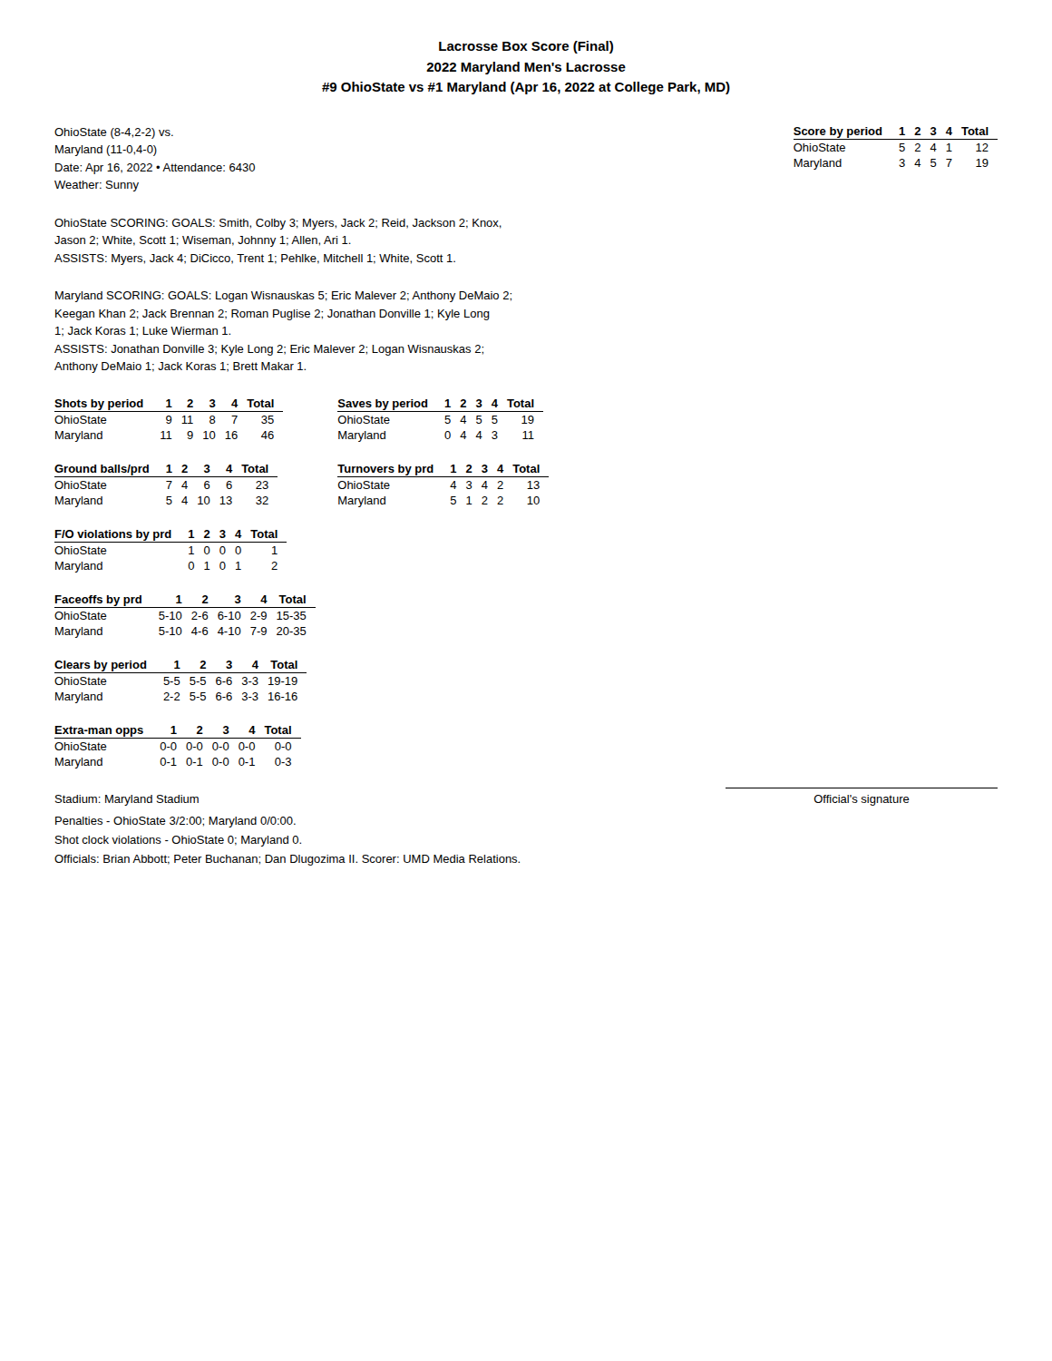Lacrosse Box Score (Final)
2022 Maryland Men's Lacrosse
#9 OhioState vs #1 Maryland (Apr 16, 2022 at College Park, MD)
OhioState (8-4,2-2) vs.
Maryland (11-0,4-0)
Date: Apr 16, 2022 • Attendance: 6430
Weather: Sunny
| Score by period | 1 | 2 | 3 | 4 | Total |
| --- | --- | --- | --- | --- | --- |
| OhioState | 5 | 2 | 4 | 1 | 12 |
| Maryland | 3 | 4 | 5 | 7 | 19 |
OhioState SCORING: GOALS: Smith, Colby 3; Myers, Jack 2; Reid, Jackson 2; Knox,
Jason 2; White, Scott 1; Wiseman, Johnny 1; Allen, Ari 1.
ASSISTS: Myers, Jack 4; DiCicco, Trent 1; Pehlke, Mitchell 1; White, Scott 1.
Maryland SCORING: GOALS: Logan Wisnauskas 5; Eric Malever 2; Anthony DeMaio 2;
Keegan Khan 2; Jack Brennan 2; Roman Puglise 2; Jonathan Donville 1; Kyle Long
1; Jack Koras 1; Luke Wierman 1.
ASSISTS: Jonathan Donville 3; Kyle Long 2; Eric Malever 2; Logan Wisnauskas 2;
Anthony DeMaio 1; Jack Koras 1; Brett Makar 1.
| Shots by period | 1 | 2 | 3 | 4 | Total |
| --- | --- | --- | --- | --- | --- |
| OhioState | 9 | 11 | 8 | 7 | 35 |
| Maryland | 11 | 9 | 10 | 16 | 46 |
| Ground balls/prd | 1 | 2 | 3 | 4 | Total |
| --- | --- | --- | --- | --- | --- |
| OhioState | 7 | 4 | 6 | 6 | 23 |
| Maryland | 5 | 4 | 10 | 13 | 32 |
| Saves by period | 1 | 2 | 3 | 4 | Total |
| --- | --- | --- | --- | --- | --- |
| OhioState | 5 | 4 | 5 | 5 | 19 |
| Maryland | 0 | 4 | 4 | 3 | 11 |
| Turnovers by prd | 1 | 2 | 3 | 4 | Total |
| --- | --- | --- | --- | --- | --- |
| OhioState | 4 | 3 | 4 | 2 | 13 |
| Maryland | 5 | 1 | 2 | 2 | 10 |
| F/O violations by prd | 1 | 2 | 3 | 4 | Total |
| --- | --- | --- | --- | --- | --- |
| OhioState | 1 | 0 | 0 | 0 | 1 |
| Maryland | 0 | 1 | 0 | 1 | 2 |
| Faceoffs by prd | 1 | 2 | 3 | 4 | Total |
| --- | --- | --- | --- | --- | --- |
| OhioState | 5-10 | 2-6 | 6-10 | 2-9 | 15-35 |
| Maryland | 5-10 | 4-6 | 4-10 | 7-9 | 20-35 |
| Clears by period | 1 | 2 | 3 | 4 | Total |
| --- | --- | --- | --- | --- | --- |
| OhioState | 5-5 | 5-5 | 6-6 | 3-3 | 19-19 |
| Maryland | 2-2 | 5-5 | 6-6 | 3-3 | 16-16 |
| Extra-man opps | 1 | 2 | 3 | 4 | Total |
| --- | --- | --- | --- | --- | --- |
| OhioState | 0-0 | 0-0 | 0-0 | 0-0 | 0-0 |
| Maryland | 0-1 | 0-1 | 0-0 | 0-1 | 0-3 |
Stadium: Maryland Stadium
Official's signature
Penalties - OhioState 3/2:00; Maryland 0/0:00.
Shot clock violations - OhioState 0; Maryland 0.
Officials: Brian Abbott; Peter Buchanan; Dan Dlugozima II. Scorer: UMD Media Relations.